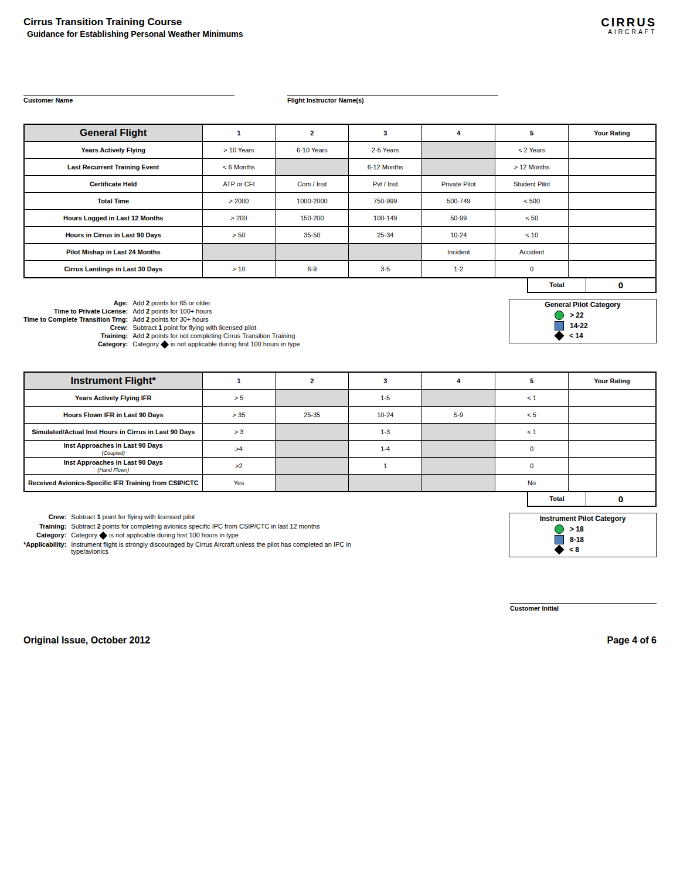Cirrus Transition Training Course
Guidance for Establishing Personal Weather Minimums
CIRRUS
AIRCRAFT
Customer Name
Flight Instructor Name(s)
| General Flight | 1 | 2 | 3 | 4 | 5 | Your Rating |
| --- | --- | --- | --- | --- | --- | --- |
| Years Actively Flying | > 10 Years | 6-10 Years | 2-5 Years | | < 2 Years | |
| Last Recurrent Training Event | < 6 Months | | 6-12 Months | | > 12 Months | |
| Certificate Held | ATP or CFI | Com / Inst | Pvt / Inst | Private Pilot | Student Pilot | |
| Total Time | > 2000 | 1000-2000 | 750-999 | 500-749 | < 500 | |
| Hours Logged in Last 12 Months | > 200 | 150-200 | 100-149 | 50-99 | < 50 | |
| Hours in Cirrus in Last 90 Days | > 50 | 35-50 | 25-34 | 10-24 | < 10 | |
| Pilot Mishap in Last 24 Months | | | | Incident | Accident | |
| Cirrus Landings in Last 30 Days | > 10 | 6-9 | 3-5 | 1-2 | 0 | |
Total
0
| Age: | Add 2 points for 65 or older |
| Time to Private License: | Add 2 points for 100+ hours |
| Time to Complete Transition Trng: | Add 2 points for 30+ hours |
| Crew: | Subtract 1 point for flying with licensed pilot |
| Training: | Add 2 points for not completing Cirrus Transition Training |
| Category: | Category is not applicable during first 100 hours in type |
General Pilot Category
> 22
14-22
< 14
| Instrument Flight* | 1 | 2 | 3 | 4 | 5 | Your Rating |
| --- | --- | --- | --- | --- | --- | --- |
| Years Actively Flying IFR | > 5 | | 1-5 | | < 1 | |
| Hours Flown IFR in Last 90 Days | > 35 | 25-35 | 10-24 | 5-9 | < 5 | |
| Simulated/Actual Inst Hours in Cirrus in Last 90 Days | > 3 | | 1-3 | | < 1 | |
| Inst Approaches in Last 90 Days (Coupled) | >4 | | 1-4 | | 0 | |
| Inst Approaches in Last 90 Days (Hand Flown) | >2 | | 1 | | 0 | |
| Received Avionics-Specific IFR Training from CSIP/CTC | Yes | | | | No | |
Total
0
| Crew: | Subtract 1 point for flying with licensed pilot |
| Training: | Subtract 2 points for completing avionics specific IPC from CSIP/CTC in last 12 months |
| Category: | Category is not applicable during first 100 hours in type |
| *Applicability: | Instrument flight is strongly discouraged by Cirrus Aircraft unless the pilot has completed an IPC in type/avionics |
Instrument Pilot Category
> 18
8-18
< 8
Customer Initial
Original Issue, October 2012
Page 4 of 6